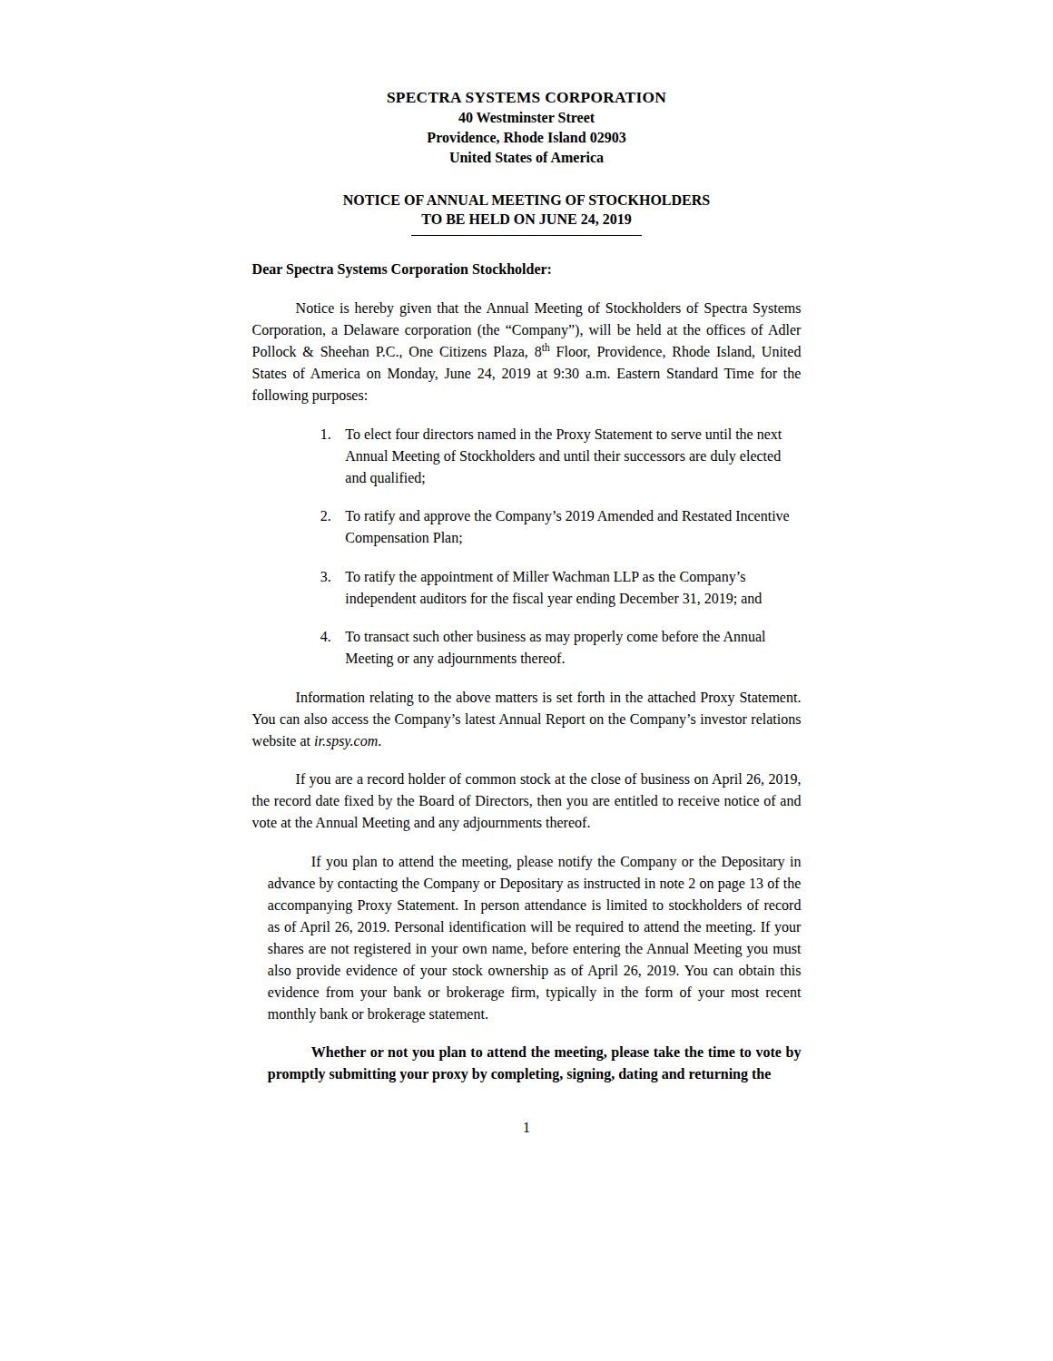SPECTRA SYSTEMS CORPORATION
40 Westminster Street
Providence, Rhode Island 02903
United States of America
NOTICE OF ANNUAL MEETING OF STOCKHOLDERS
TO BE HELD ON JUNE 24, 2019
Dear Spectra Systems Corporation Stockholder:
Notice is hereby given that the Annual Meeting of Stockholders of Spectra Systems Corporation, a Delaware corporation (the “Company”), will be held at the offices of Adler Pollock & Sheehan P.C., One Citizens Plaza, 8th Floor, Providence, Rhode Island, United States of America on Monday, June 24, 2019 at 9:30 a.m. Eastern Standard Time for the following purposes:
To elect four directors named in the Proxy Statement to serve until the next Annual Meeting of Stockholders and until their successors are duly elected and qualified;
To ratify and approve the Company’s 2019 Amended and Restated Incentive Compensation Plan;
To ratify the appointment of Miller Wachman LLP as the Company’s independent auditors for the fiscal year ending December 31, 2019; and
To transact such other business as may properly come before the Annual Meeting or any adjournments thereof.
Information relating to the above matters is set forth in the attached Proxy Statement. You can also access the Company’s latest Annual Report on the Company’s investor relations website at ir.spsy.com.
If you are a record holder of common stock at the close of business on April 26, 2019, the record date fixed by the Board of Directors, then you are entitled to receive notice of and vote at the Annual Meeting and any adjournments thereof.
If you plan to attend the meeting, please notify the Company or the Depositary in advance by contacting the Company or Depositary as instructed in note 2 on page 13 of the accompanying Proxy Statement. In person attendance is limited to stockholders of record as of April 26, 2019. Personal identification will be required to attend the meeting. If your shares are not registered in your own name, before entering the Annual Meeting you must also provide evidence of your stock ownership as of April 26, 2019. You can obtain this evidence from your bank or brokerage firm, typically in the form of your most recent monthly bank or brokerage statement.
Whether or not you plan to attend the meeting, please take the time to vote by promptly submitting your proxy by completing, signing, dating and returning the
1